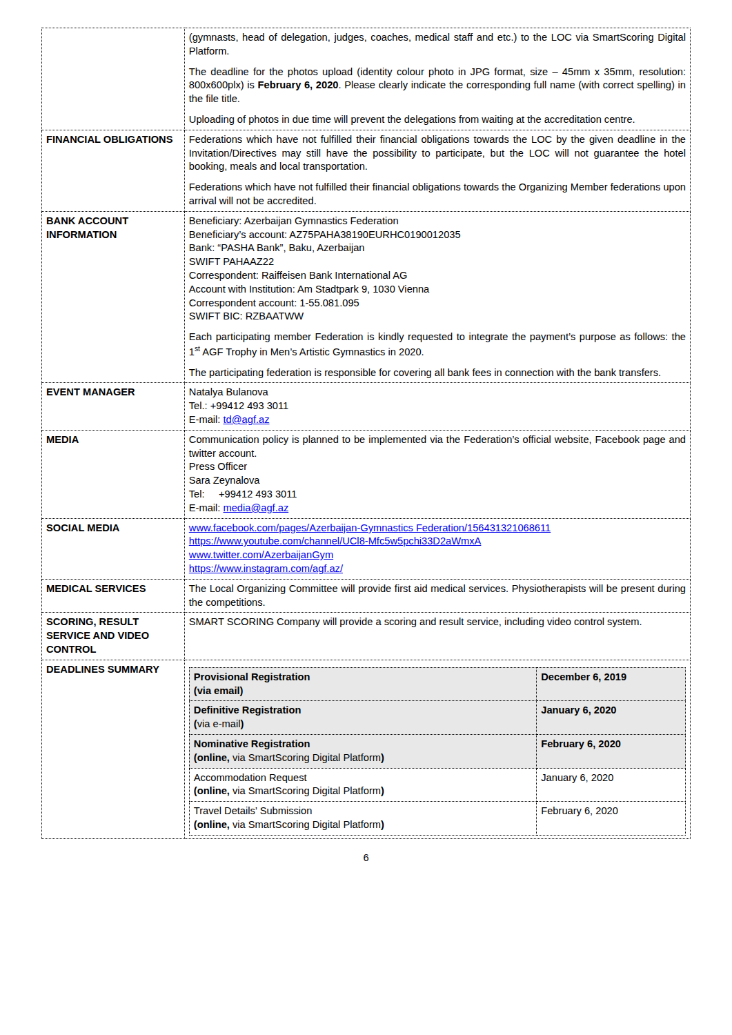| | (gymnasts, head of delegation, judges, coaches, medical staff and etc.) to the LOC via SmartScoring Digital Platform. The deadline for the photos upload (identity colour photo in JPG format, size – 45mm x 35mm, resolution: 800x600plx) is February 6, 2020 . Please clearly indicate the corresponding full name (with correct spelling) in the file title. Uploading of photos in due time will prevent the delegations from waiting at the accreditation centre. |
| Financial Obligations | Federations which have not fulfilled their financial obligations towards the LOC by the given deadline in the Invitation/Directives may still have the possibility to participate, but the LOC will not guarantee the hotel booking, meals and local transportation. Federations which have not fulfilled their financial obligations towards the Organizing Member federations upon arrival will not be accredited. |
| Bank Account Information | Beneficiary: Azerbaijan Gymnastics Federation Beneficiary’s account: AZ75PAHA38190EURHC0190012035 Bank: “PASHA Bank”, Baku, Azerbaijan SWIFT PAHAAZ22 Correspondent: Raiffeisen Bank International AG Account with Institution: Am Stadtpark 9, 1030 Vienna Correspondent account: 1-55.081.095 SWIFT BIC: RZBAATWW Each participating member Federation is kindly requested to integrate the payment’s purpose as follows: the 1 st AGF Trophy in Men’s Artistic Gymnastics in 2020. The participating federation is responsible for covering all bank fees in connection with the bank transfers. |
| Event Manager | Natalya Bulanova Tel.: +99412 493 3011 E-mail: td@agf.az |
| Media | Communication policy is planned to be implemented via the Federation’s official website, Facebook page and twitter account. Press Officer Sara Zeynalova Tel: +99412 493 3011 E-mail: media@agf.az |
| Social Media | www.facebook.com/pages/Azerbaijan-Gymnastics Federation/156431321068611 https://www.youtube.com/channel/UCl8-Mfc5w5pchi33D2aWmxA www.twitter.com/AzerbaijanGym https://www.instagram.com/agf.az/ |
| Medical Services | The Local Organizing Committee will provide first aid medical services. Physiotherapists will be present during the competitions. |
| Scoring, Result Service and Video Control | SMART SCORING Company will provide a scoring and result service, including video control system. |
| Deadlines Summary | / Provisional Registration (via email) / December 6, 2019 / / Definitive Registration ( via e-mail ) / January 6, 2020 / / Nominative Registration (online, via SmartScoring Digital Platform ) / February 6, 2020 / / Accommodation Request (online, via SmartScoring Digital Platform ) / January 6, 2020 / / Travel Details’ Submission (online, via SmartScoring Digital Platform ) / February 6, 2020 / |
6